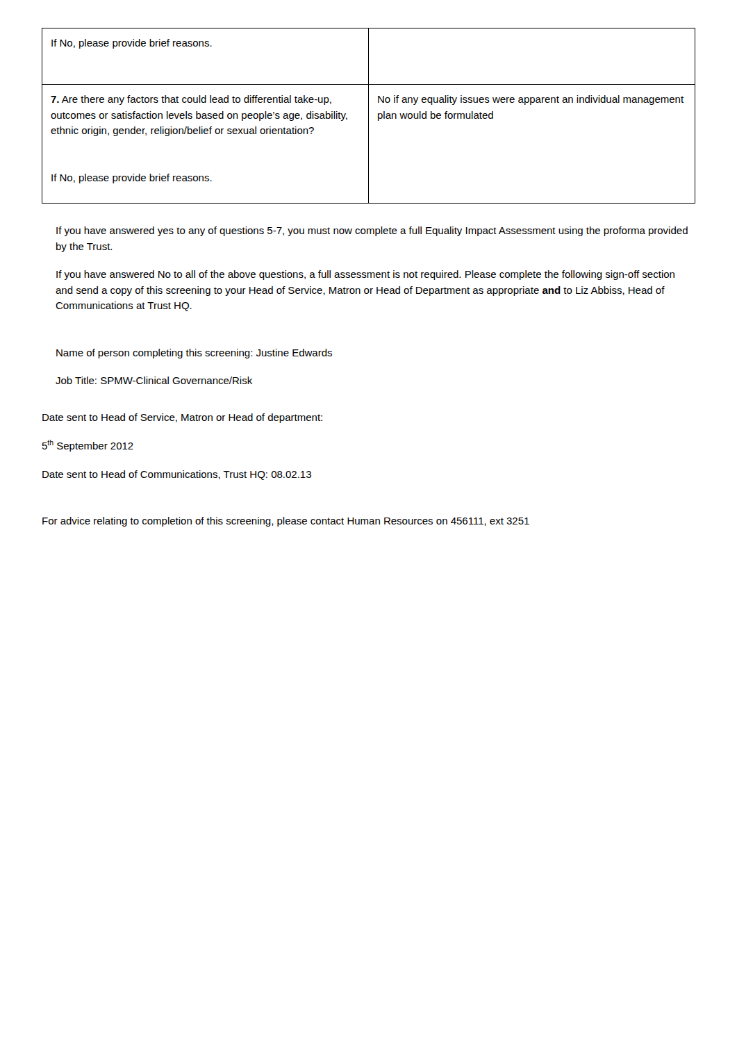| If No, please provide brief reasons. | |
| 7. Are there any factors that could lead to differential take-up, outcomes or satisfaction levels based on people’s age, disability, ethnic origin, gender, religion/belief or sexual orientation? If No, please provide brief reasons. | No if any equality issues were apparent an individual management plan would be formulated |
If you have answered yes to any of questions 5-7, you must now complete a full Equality Impact Assessment using the proforma provided by the Trust.
If you have answered No to all of the above questions, a full assessment is not required. Please complete the following sign-off section and send a copy of this screening to your Head of Service, Matron or Head of Department as appropriate and to Liz Abbiss, Head of Communications at Trust HQ.
Name of person completing this screening: Justine Edwards
Job Title: SPMW-Clinical Governance/Risk
Date sent to Head of Service, Matron or Head of department:
5th September 2012
Date sent to Head of Communications, Trust HQ: 08.02.13
For advice relating to completion of this screening, please contact Human Resources on 456111, ext 3251